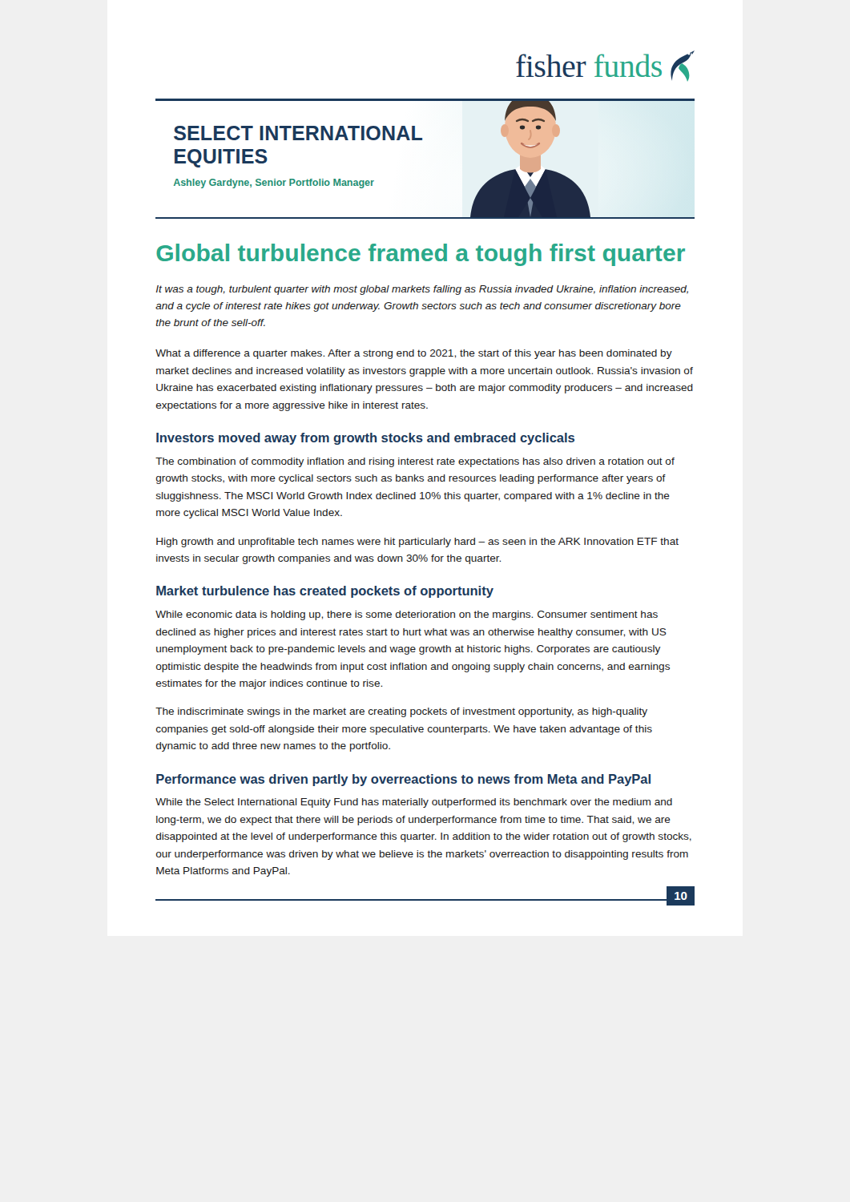fisher funds
SELECT INTERNATIONAL EQUITIES
Ashley Gardyne, Senior Portfolio Manager
Global turbulence framed a tough first quarter
It was a tough, turbulent quarter with most global markets falling as Russia invaded Ukraine, inflation increased, and a cycle of interest rate hikes got underway. Growth sectors such as tech and consumer discretionary bore the brunt of the sell-off.
What a difference a quarter makes. After a strong end to 2021, the start of this year has been dominated by market declines and increased volatility as investors grapple with a more uncertain outlook. Russia's invasion of Ukraine has exacerbated existing inflationary pressures – both are major commodity producers – and increased expectations for a more aggressive hike in interest rates.
Investors moved away from growth stocks and embraced cyclicals
The combination of commodity inflation and rising interest rate expectations has also driven a rotation out of growth stocks, with more cyclical sectors such as banks and resources leading performance after years of sluggishness. The MSCI World Growth Index declined 10% this quarter, compared with a 1% decline in the more cyclical MSCI World Value Index.
High growth and unprofitable tech names were hit particularly hard – as seen in the ARK Innovation ETF that invests in secular growth companies and was down 30% for the quarter.
Market turbulence has created pockets of opportunity
While economic data is holding up, there is some deterioration on the margins. Consumer sentiment has declined as higher prices and interest rates start to hurt what was an otherwise healthy consumer, with US unemployment back to pre-pandemic levels and wage growth at historic highs. Corporates are cautiously optimistic despite the headwinds from input cost inflation and ongoing supply chain concerns, and earnings estimates for the major indices continue to rise.
The indiscriminate swings in the market are creating pockets of investment opportunity, as high-quality companies get sold-off alongside their more speculative counterparts. We have taken advantage of this dynamic to add three new names to the portfolio.
Performance was driven partly by overreactions to news from Meta and PayPal
While the Select International Equity Fund has materially outperformed its benchmark over the medium and long-term, we do expect that there will be periods of underperformance from time to time. That said, we are disappointed at the level of underperformance this quarter. In addition to the wider rotation out of growth stocks, our underperformance was driven by what we believe is the markets' overreaction to disappointing results from Meta Platforms and PayPal.
10